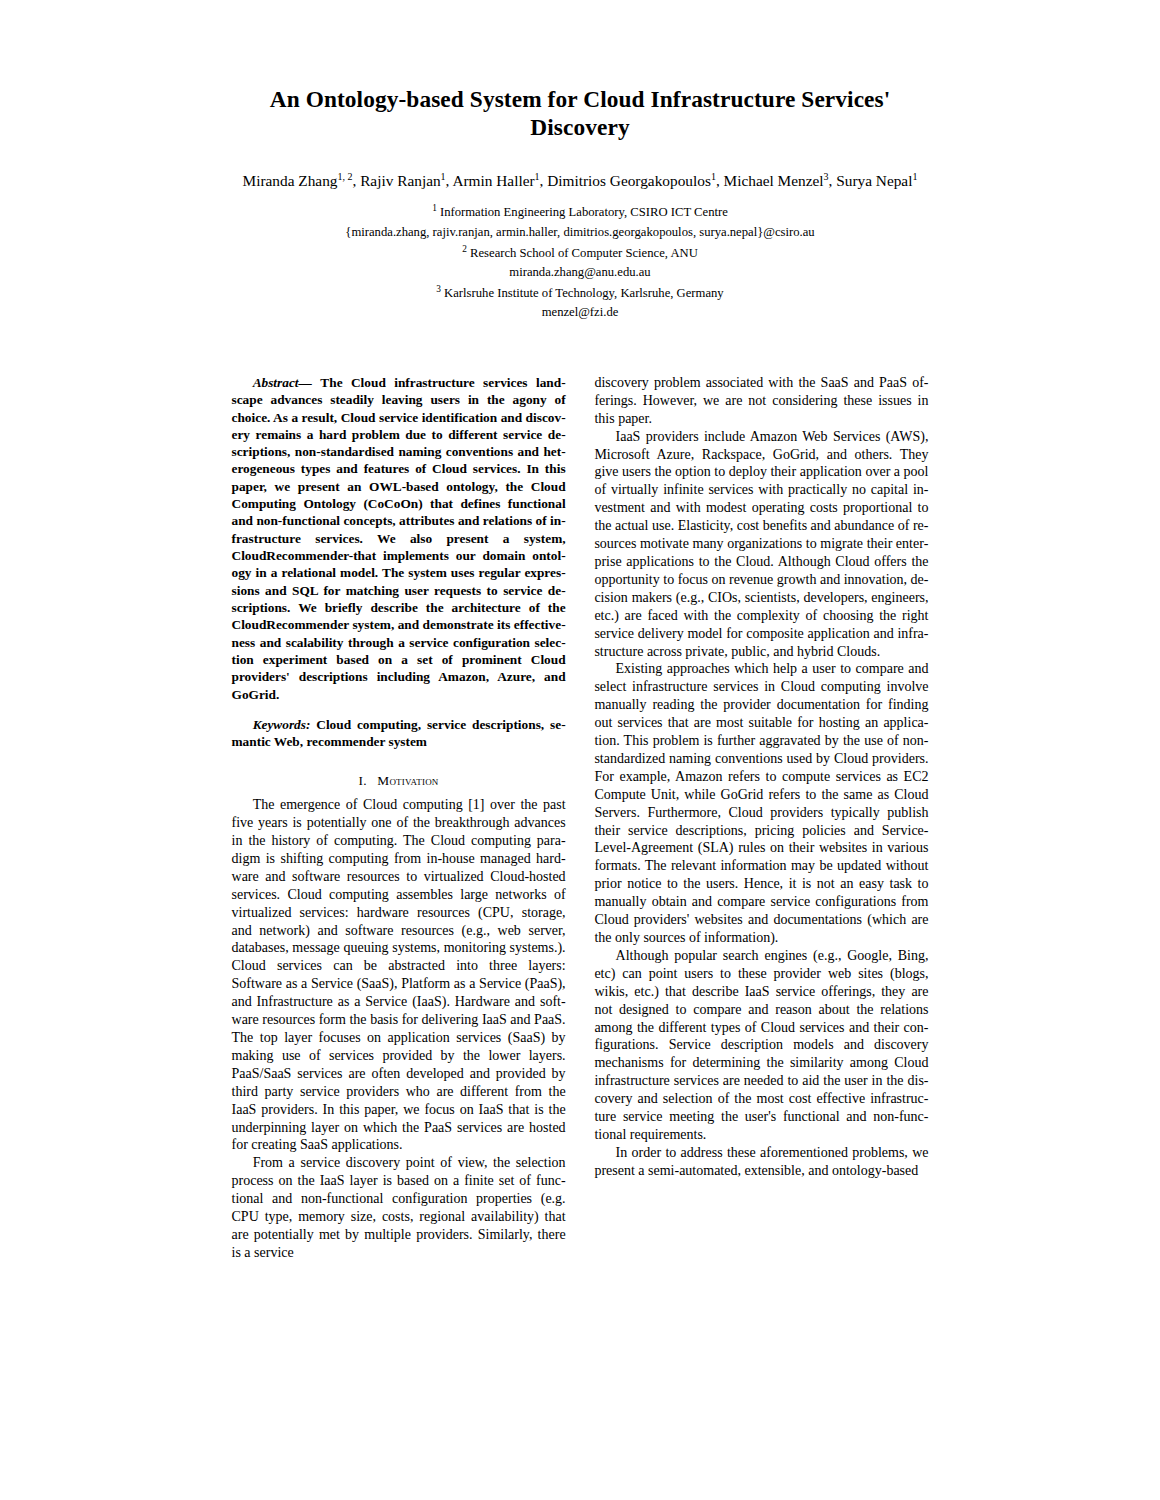An Ontology-based System for Cloud Infrastructure Services' Discovery
Miranda Zhang1, 2, Rajiv Ranjan1, Armin Haller1, Dimitrios Georgakopoulos1, Michael Menzel3, Surya Nepal1
1 Information Engineering Laboratory, CSIRO ICT Centre
{miranda.zhang, rajiv.ranjan, armin.haller, dimitrios.georgakopoulos, surya.nepal}@csiro.au
2 Research School of Computer Science, ANU
miranda.zhang@anu.edu.au
3 Karlsruhe Institute of Technology, Karlsruhe, Germany
menzel@fzi.de
Abstract— The Cloud infrastructure services landscape advances steadily leaving users in the agony of choice. As a result, Cloud service identification and discovery remains a hard problem due to different service descriptions, non-standardised naming conventions and heterogeneous types and features of Cloud services. In this paper, we present an OWL-based ontology, the Cloud Computing Ontology (CoCoOn) that defines functional and non-functional concepts, attributes and relations of infrastructure services. We also present a system, CloudRecommender-that implements our domain ontology in a relational model. The system uses regular expressions and SQL for matching user requests to service descriptions. We briefly describe the architecture of the CloudRecommender system, and demonstrate its effectiveness and scalability through a service configuration selection experiment based on a set of prominent Cloud providers' descriptions including Amazon, Azure, and GoGrid.
Keywords: Cloud computing, service descriptions, semantic Web, recommender system
I. Motivation
The emergence of Cloud computing [1] over the past five years is potentially one of the breakthrough advances in the history of computing. The Cloud computing paradigm is shifting computing from in-house managed hardware and software resources to virtualized Cloud-hosted services. Cloud computing assembles large networks of virtualized services: hardware resources (CPU, storage, and network) and software resources (e.g., web server, databases, message queuing systems, monitoring systems.). Cloud services can be abstracted into three layers: Software as a Service (SaaS), Platform as a Service (PaaS), and Infrastructure as a Service (IaaS). Hardware and software resources form the basis for delivering IaaS and PaaS. The top layer focuses on application services (SaaS) by making use of services provided by the lower layers. PaaS/SaaS services are often developed and provided by third party service providers who are different from the IaaS providers. In this paper, we focus on IaaS that is the underpinning layer on which the PaaS services are hosted for creating SaaS applications.
From a service discovery point of view, the selection process on the IaaS layer is based on a finite set of functional and non-functional configuration properties (e.g. CPU type, memory size, costs, regional availability) that are potentially met by multiple providers. Similarly, there is a service
discovery problem associated with the SaaS and PaaS offerings. However, we are not considering these issues in this paper.
IaaS providers include Amazon Web Services (AWS), Microsoft Azure, Rackspace, GoGrid, and others. They give users the option to deploy their application over a pool of virtually infinite services with practically no capital investment and with modest operating costs proportional to the actual use. Elasticity, cost benefits and abundance of resources motivate many organizations to migrate their enterprise applications to the Cloud. Although Cloud offers the opportunity to focus on revenue growth and innovation, decision makers (e.g., CIOs, scientists, developers, engineers, etc.) are faced with the complexity of choosing the right service delivery model for composite application and infrastructure across private, public, and hybrid Clouds.
Existing approaches which help a user to compare and select infrastructure services in Cloud computing involve manually reading the provider documentation for finding out services that are most suitable for hosting an application. This problem is further aggravated by the use of non-standardized naming conventions used by Cloud providers. For example, Amazon refers to compute services as EC2 Compute Unit, while GoGrid refers to the same as Cloud Servers. Furthermore, Cloud providers typically publish their service descriptions, pricing policies and Service-Level-Agreement (SLA) rules on their websites in various formats. The relevant information may be updated without prior notice to the users. Hence, it is not an easy task to manually obtain and compare service configurations from Cloud providers' websites and documentations (which are the only sources of information).
Although popular search engines (e.g., Google, Bing, etc) can point users to these provider web sites (blogs, wikis, etc.) that describe IaaS service offerings, they are not designed to compare and reason about the relations among the different types of Cloud services and their configurations. Service description models and discovery mechanisms for determining the similarity among Cloud infrastructure services are needed to aid the user in the discovery and selection of the most cost effective infrastructure service meeting the user's functional and non-functional requirements.
In order to address these aforementioned problems, we present a semi-automated, extensible, and ontology-based